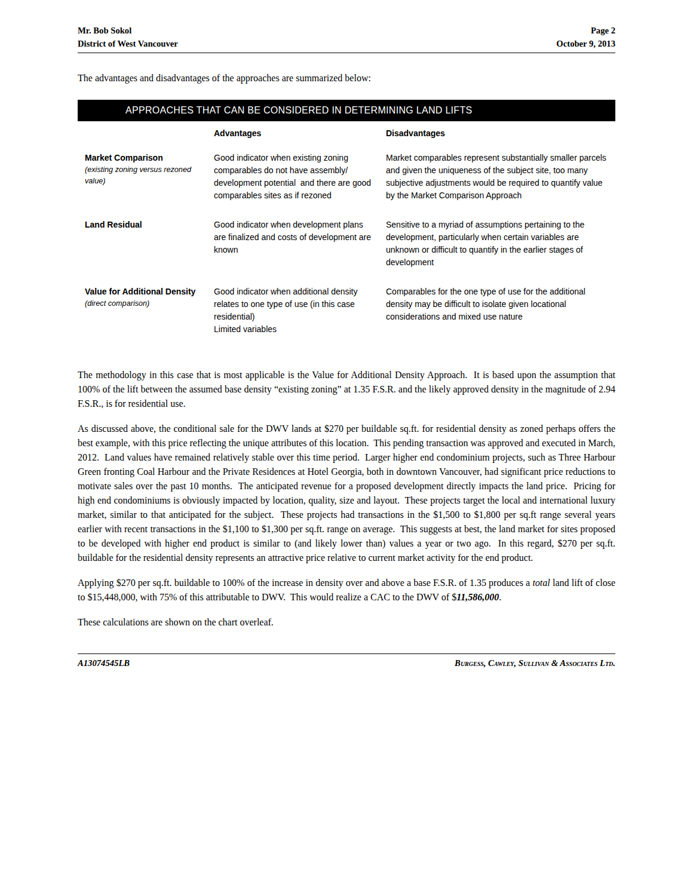Mr. Bob Sokol Page 2
District of West Vancouver October 9, 2013
The advantages and disadvantages of the approaches are summarized below:
APPROACHES THAT CAN BE CONSIDERED IN DETERMINING LAND LIFTS
| | Advantages | Disadvantages |
| --- | --- | --- |
| Market Comparison (existing zoning versus rezoned value) | Good indicator when existing zoning comparables do not have assembly/ development potential and there are good comparables sites as if rezoned | Market comparables represent substantially smaller parcels and given the uniqueness of the subject site, too many subjective adjustments would be required to quantify value by the Market Comparison Approach |
| Land Residual | Good indicator when development plans are finalized and costs of development are known | Sensitive to a myriad of assumptions pertaining to the development, particularly when certain variables are unknown or difficult to quantify in the earlier stages of development |
| Value for Additional Density (direct comparison) | Good indicator when additional density relates to one type of use (in this case residential) Limited variables | Comparables for the one type of use for the additional density may be difficult to isolate given locational considerations and mixed use nature |
The methodology in this case that is most applicable is the Value for Additional Density Approach. It is based upon the assumption that 100% of the lift between the assumed base density “existing zoning” at 1.35 F.S.R. and the likely approved density in the magnitude of 2.94 F.S.R., is for residential use.
As discussed above, the conditional sale for the DWV lands at $270 per buildable sq.ft. for residential density as zoned perhaps offers the best example, with this price reflecting the unique attributes of this location. This pending transaction was approved and executed in March, 2012. Land values have remained relatively stable over this time period. Larger higher end condominium projects, such as Three Harbour Green fronting Coal Harbour and the Private Residences at Hotel Georgia, both in downtown Vancouver, had significant price reductions to motivate sales over the past 10 months. The anticipated revenue for a proposed development directly impacts the land price. Pricing for high end condominiums is obviously impacted by location, quality, size and layout. These projects target the local and international luxury market, similar to that anticipated for the subject. These projects had transactions in the $1,500 to $1,800 per sq.ft range several years earlier with recent transactions in the $1,100 to $1,300 per sq.ft. range on average. This suggests at best, the land market for sites proposed to be developed with higher end product is similar to (and likely lower than) values a year or two ago. In this regard, $270 per sq.ft. buildable for the residential density represents an attractive price relative to current market activity for the end product.
Applying $270 per sq.ft. buildable to 100% of the increase in density over and above a base F.S.R. of 1.35 produces a total land lift of close to $15,448,000, with 75% of this attributable to DWV. This would realize a CAC to the DWV of $11,586,000.
These calculations are shown on the chart overleaf.
A13074545LB Burgess, Cawley, Sullivan & Associates Ltd.